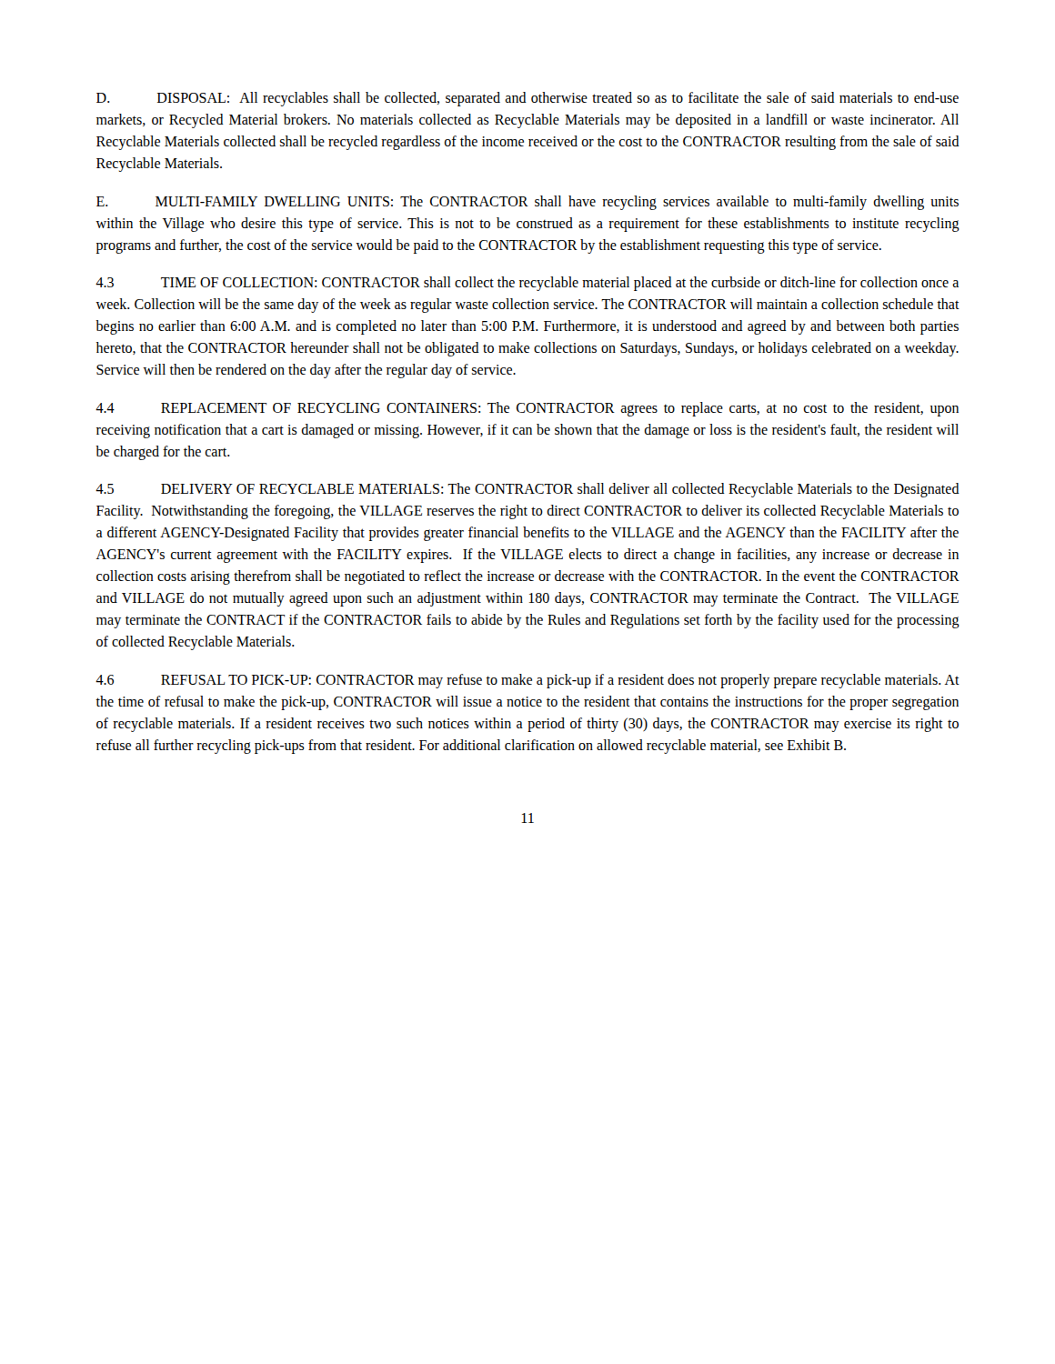D. DISPOSAL: All recyclables shall be collected, separated and otherwise treated so as to facilitate the sale of said materials to end-use markets, or Recycled Material brokers. No materials collected as Recyclable Materials may be deposited in a landfill or waste incinerator. All Recyclable Materials collected shall be recycled regardless of the income received or the cost to the CONTRACTOR resulting from the sale of said Recyclable Materials.
E. MULTI-FAMILY DWELLING UNITS: The CONTRACTOR shall have recycling services available to multi-family dwelling units within the Village who desire this type of service. This is not to be construed as a requirement for these establishments to institute recycling programs and further, the cost of the service would be paid to the CONTRACTOR by the establishment requesting this type of service.
4.3 TIME OF COLLECTION: CONTRACTOR shall collect the recyclable material placed at the curbside or ditch-line for collection once a week. Collection will be the same day of the week as regular waste collection service. The CONTRACTOR will maintain a collection schedule that begins no earlier than 6:00 A.M. and is completed no later than 5:00 P.M. Furthermore, it is understood and agreed by and between both parties hereto, that the CONTRACTOR hereunder shall not be obligated to make collections on Saturdays, Sundays, or holidays celebrated on a weekday. Service will then be rendered on the day after the regular day of service.
4.4 REPLACEMENT OF RECYCLING CONTAINERS: The CONTRACTOR agrees to replace carts, at no cost to the resident, upon receiving notification that a cart is damaged or missing. However, if it can be shown that the damage or loss is the resident's fault, the resident will be charged for the cart.
4.5 DELIVERY OF RECYCLABLE MATERIALS: The CONTRACTOR shall deliver all collected Recyclable Materials to the Designated Facility. Notwithstanding the foregoing, the VILLAGE reserves the right to direct CONTRACTOR to deliver its collected Recyclable Materials to a different AGENCY-Designated Facility that provides greater financial benefits to the VILLAGE and the AGENCY than the FACILITY after the AGENCY's current agreement with the FACILITY expires. If the VILLAGE elects to direct a change in facilities, any increase or decrease in collection costs arising therefrom shall be negotiated to reflect the increase or decrease with the CONTRACTOR. In the event the CONTRACTOR and VILLAGE do not mutually agreed upon such an adjustment within 180 days, CONTRACTOR may terminate the Contract. The VILLAGE may terminate the CONTRACT if the CONTRACTOR fails to abide by the Rules and Regulations set forth by the facility used for the processing of collected Recyclable Materials.
4.6 REFUSAL TO PICK-UP: CONTRACTOR may refuse to make a pick-up if a resident does not properly prepare recyclable materials. At the time of refusal to make the pick-up, CONTRACTOR will issue a notice to the resident that contains the instructions for the proper segregation of recyclable materials. If a resident receives two such notices within a period of thirty (30) days, the CONTRACTOR may exercise its right to refuse all further recycling pick-ups from that resident. For additional clarification on allowed recyclable material, see Exhibit B.
11